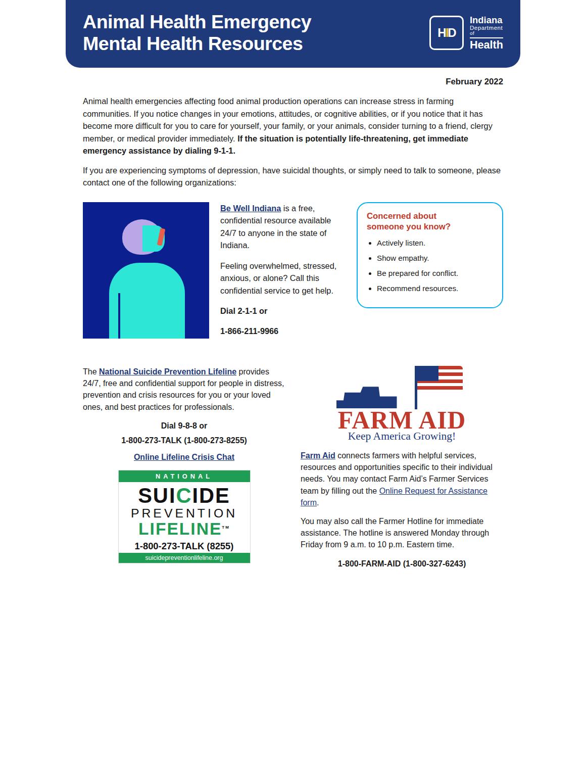Animal Health Emergency
Mental Health Resources
HID
Indiana Department of Health
February 2022
Animal health emergencies affecting food animal production operations can increase stress in farming communities. If you notice changes in your emotions, attitudes, or cognitive abilities, or if you notice that it has become more difficult for you to care for yourself, your family, or your animals, consider turning to a friend, clergy member, or medical provider immediately. If the situation is potentially life-threatening, get immediate emergency assistance by dialing 9-1-1.
If you are experiencing symptoms of depression, have suicidal thoughts, or simply need to talk to someone, please contact one of the following organizations:
Be Well Indiana is a free, confidential resource available 24/7 to anyone in the state of Indiana.
Feeling overwhelmed, stressed, anxious, or alone? Call this confiden­tial service to get help.
Dial 2-1-1 or
1-866-211-9966
Concerned about
someone you know?
Actively listen.
Show empathy.
Be prepared for conflict.
Recommend resources.
The National Suicide Prevention Lifeline provides 24/7, free and confidential support for people in distress, prevention and crisis resources for you or your loved ones, and best practices for professionals.
Dial 9-8-8 or
1-800-273-TALK (1-800-273-8255)
Online Lifeline Crisis Chat
NATIONAL
SUICIDE
PREVENTION
LIFELINETM
1-800-273-TALK (8255)
suicidepreventionlifeline.org
FARM AID
Keep America Growing!
Farm Aid connects farmers with helpful services, resources and opportunities specific to their individual needs. You may contact Farm Aid’s Farmer Services team by filling out the Online Request for Assistance form.
You may also call the Farmer Hotline for imme­diate assistance. The hotline is answered Mon­day through Friday from 9 a.m. to 10 p.m. East­ern time.
1-800-FARM-AID (1-800-327-6243)